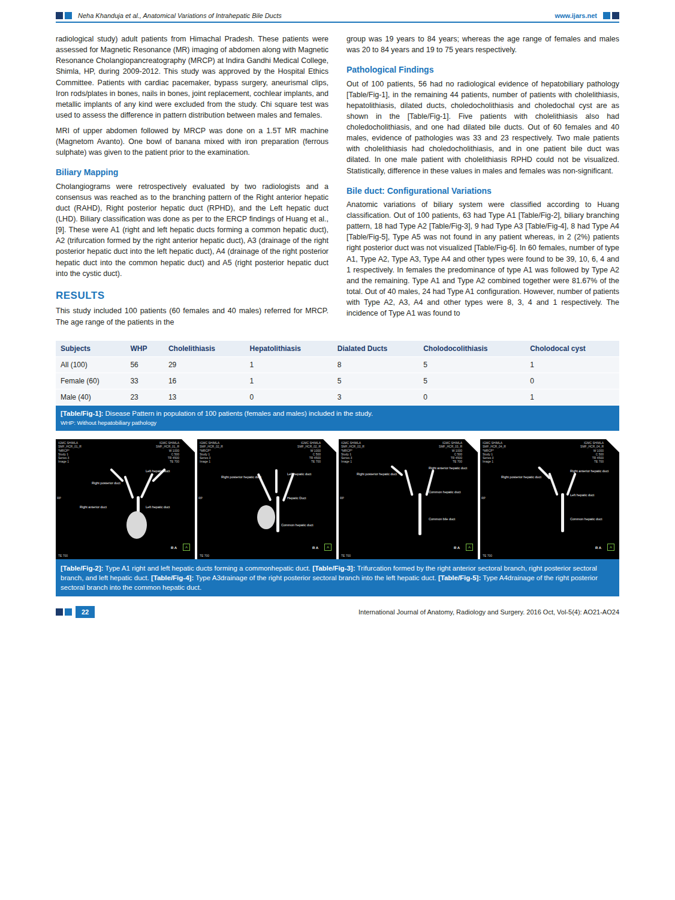Neha Khanduja et al., Anatomical Variations of Intrahepatic Bile Ducts
www.ijars.net
radiological study) adult patients from Himachal Pradesh. These patients were assessed for Magnetic Resonance (MR) imaging of abdomen along with Magnetic Resonance Cholangiopancreatography (MRCP) at Indira Gandhi Medical College, Shimla, HP, during 2009-2012. This study was approved by the Hospital Ethics Committee. Patients with cardiac pacemaker, bypass surgery, aneurismal clips, Iron rods/plates in bones, nails in bones, joint replacement, cochlear implants, and metallic implants of any kind were excluded from the study. Chi square test was used to assess the difference in pattern distribution between males and females.
MRI of upper abdomen followed by MRCP was done on a 1.5T MR machine (Magnetom Avanto). One bowl of banana mixed with iron preparation (ferrous sulphate) was given to the patient prior to the examination.
Biliary Mapping
Cholangiograms were retrospectively evaluated by two radiologists and a consensus was reached as to the branching pattern of the Right anterior hepatic duct (RAHD), Right posterior hepatic duct (RPHD), and the Left hepatic duct (LHD). Biliary classification was done as per to the ERCP findings of Huang et al., [9]. These were A1 (right and left hepatic ducts forming a common hepatic duct), A2 (trifurcation formed by the right anterior hepatic duct), A3 (drainage of the right posterior hepatic duct into the left hepatic duct), A4 (drainage of the right posterior hepatic duct into the common hepatic duct) and A5 (right posterior hepatic duct into the cystic duct).
RESULTS
This study included 100 patients (60 females and 40 males) referred for MRCP. The age range of the patients in the
group was 19 years to 84 years; whereas the age range of females and males was 20 to 84 years and 19 to 75 years respectively.
Pathological Findings
Out of 100 patients, 56 had no radiological evidence of hepatobiliary pathology [Table/Fig-1], in the remaining 44 patients, number of patients with cholelithiasis, hepatolithiasis, dilated ducts, choledocholithiasis and choledochal cyst are as shown in the [Table/Fig-1]. Five patients with cholelithiasis also had choledocholithiasis, and one had dilated bile ducts. Out of 60 females and 40 males, evidence of pathologies was 33 and 23 respectively. Two male patients with cholelithiasis had choledocholithiasis, and in one patient bile duct was dilated. In one male patient with cholelithiasis RPHD could not be visualized. Statistically, difference in these values in males and females was non-significant.
Bile duct: Configurational Variations
Anatomic variations of biliary system were classified according to Huang classification. Out of 100 patients, 63 had Type A1 [Table/Fig-2], biliary branching pattern, 18 had Type A2 [Table/Fig-3], 9 had Type A3 [Table/Fig-4], 8 had Type A4 [Table/Fig-5], Type A5 was not found in any patient whereas, in 2 (2%) patients right posterior duct was not visualized [Table/Fig-6]. In 60 females, number of type A1, Type A2, Type A3, Type A4 and other types were found to be 39, 10, 6, 4 and 1 respectively. In females the predominance of type A1 was followed by Type A2 and the remaining. Type A1 and Type A2 combined together were 81.67% of the total. Out of 40 males, 24 had Type A1 configuration. However, number of patients with Type A2, A3, A4 and other types were 8, 3, 4 and 1 respectively. The incidence of Type A1 was found to
| Subjects | WHP | Cholelithiasis | Hepatolithiasis | Dialated Ducts | Cholodocolithiasis | Cholodocal cyst |
| --- | --- | --- | --- | --- | --- | --- |
| All (100) | 56 | 29 | 1 | 8 | 5 | 1 |
| Female (60) | 33 | 16 | 1 | 5 | 5 | 0 |
| Male (40) | 23 | 13 | 0 | 3 | 0 | 1 |
[Table/Fig-1]: Disease Pattern in population of 100 patients (females and males) included in the study. WHP: Without hepatobiliary pathology
IGMC SHIMLA
SMF_HCR_01_R
*MRCP*
Study 1
Series 3
Image 1
IGMC SHIMLA
SMF_HCR_01_R
W 1000
C 500
TR 4500
TE 700
Right posterior duct
Left hepatic duct
Right anterior duct
Left hepatic duct
RP
TE 700
R A
A
IGMC SHIMLA
SMF_HCR_02_R
*MRCP*
Study 1
Series 3
Image 1
IGMC SHIMLA
SMF_HCR_02_R
W 1000
C 500
TR 4500
TE 700
Right posterior hepatic duct
Left hepatic duct
Hepatic Duct
Common hepatic duct
RP
TE 700
R A
A
IGMC SHIMLA
SMF_HCR_03_R
*MRCP*
Study 1
Series 3
Image 1
IGMC SHIMLA
SMF_HCR_03_R
W 1000
C 500
TR 4500
TE 700
Right posterior hepatic duct
Right anterior hepatic duct
Common hepatic duct
Common bile duct
RP
TE 700
R A
A
IGMC SHIMLA
SMF_HCR_04_R
*MRCP*
Study 1
Series 3
Image 1
IGMC SHIMLA
SMF_HCR_04_R
W 1000
C 500
TR 4500
TE 700
Right posterior hepatic duct
Right anterior hepatic duct
Left hepatic duct
Common hepatic duct
RP
TE 700
R A
A
[Table/Fig-2]: Type A1 right and left hepatic ducts forming a commonhepatic duct. [Table/Fig-3]: Trifurcation formed by the right anterior sectoral branch, right posterior sectoral branch, and left hepatic duct. [Table/Fig-4]: Type A3drainage of the right posterior sectoral branch into the left hepatic duct. [Table/Fig-5]: Type A4drainage of the right posterior sectoral branch into the common hepatic duct.
22
International Journal of Anatomy, Radiology and Surgery. 2016 Oct, Vol-5(4): AO21-AO24